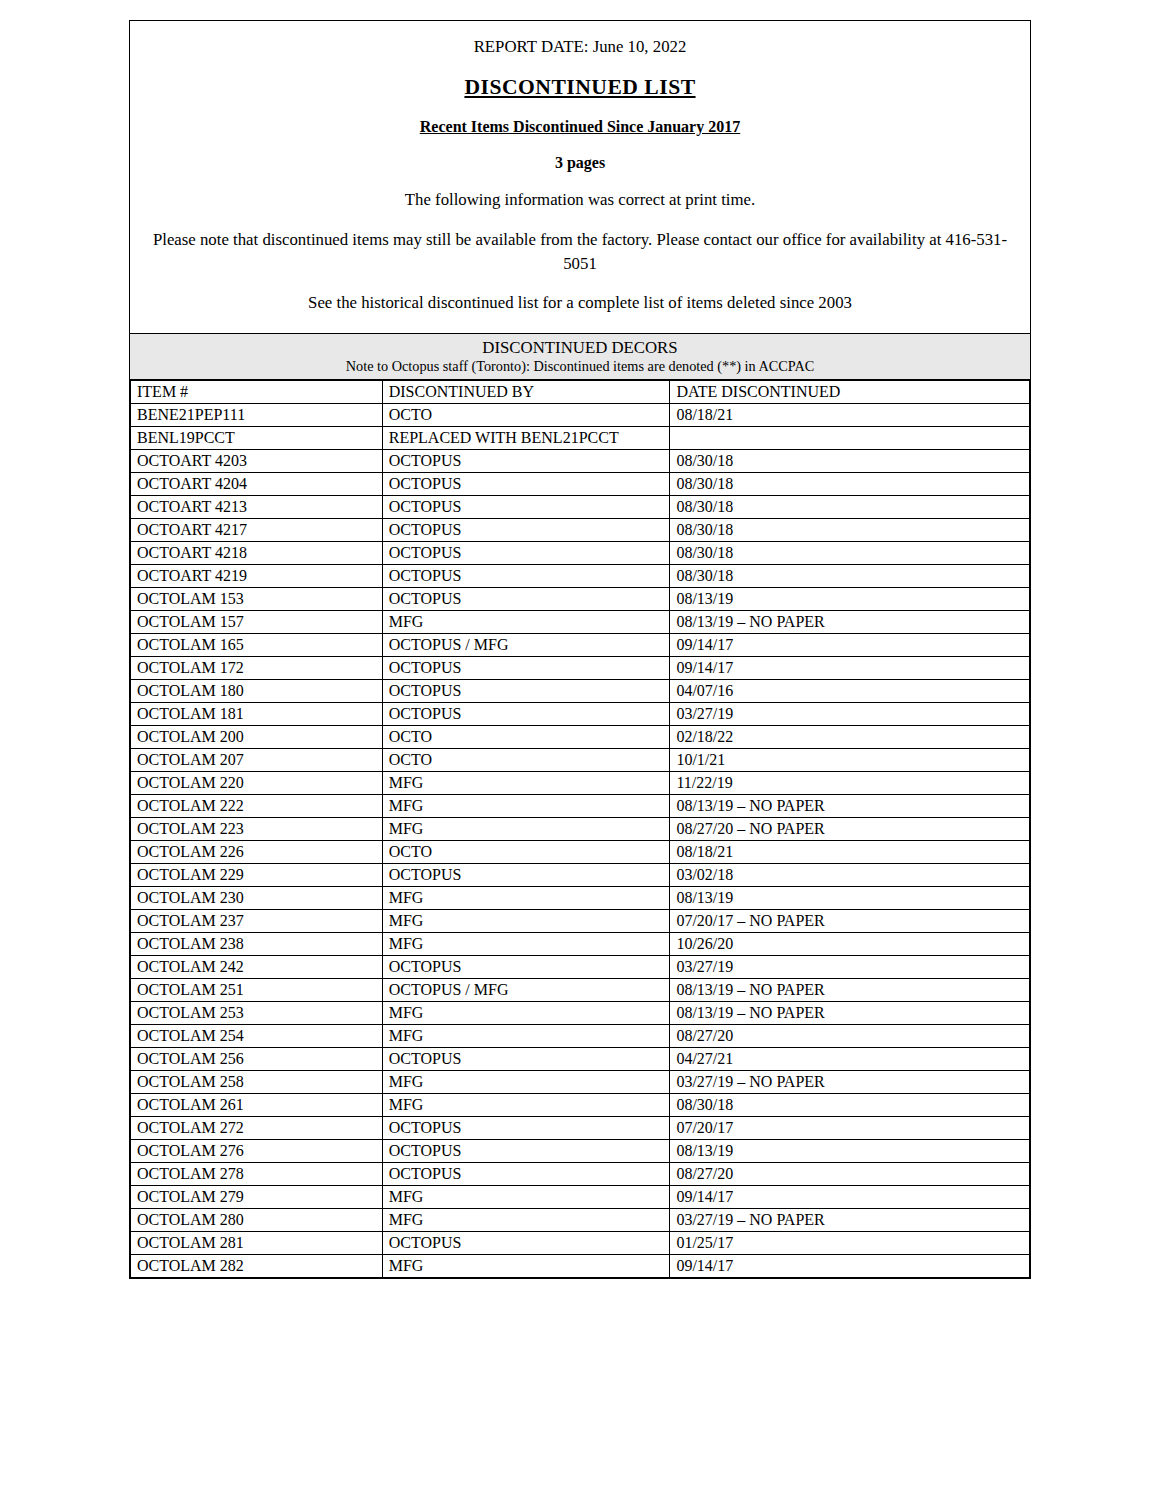REPORT DATE: June 10, 2022
DISCONTINUED LIST
Recent Items Discontinued Since January 2017
3 pages
The following information was correct at print time.
Please note that discontinued items may still be available from the factory. Please contact our office for availability at 416-531-5051
See the historical discontinued list for a complete list of items deleted since 2003
DISCONTINUED DECORS Note to Octopus staff (Toronto): Discontinued items are denoted (**) in ACCPAC
| ITEM # | DISCONTINUED BY | DATE DISCONTINUED |
| --- | --- | --- |
| BENE21PEP111 | OCTO | 08/18/21 |
| BENL19PCCT | REPLACED WITH BENL21PCCT | |
| OCTOART 4203 | OCTOPUS | 08/30/18 |
| OCTOART 4204 | OCTOPUS | 08/30/18 |
| OCTOART 4213 | OCTOPUS | 08/30/18 |
| OCTOART 4217 | OCTOPUS | 08/30/18 |
| OCTOART 4218 | OCTOPUS | 08/30/18 |
| OCTOART 4219 | OCTOPUS | 08/30/18 |
| OCTOLAM 153 | OCTOPUS | 08/13/19 |
| OCTOLAM 157 | MFG | 08/13/19 – NO PAPER |
| OCTOLAM 165 | OCTOPUS / MFG | 09/14/17 |
| OCTOLAM 172 | OCTOPUS | 09/14/17 |
| OCTOLAM 180 | OCTOPUS | 04/07/16 |
| OCTOLAM 181 | OCTOPUS | 03/27/19 |
| OCTOLAM 200 | OCTO | 02/18/22 |
| OCTOLAM 207 | OCTO | 10/1/21 |
| OCTOLAM 220 | MFG | 11/22/19 |
| OCTOLAM 222 | MFG | 08/13/19 – NO PAPER |
| OCTOLAM 223 | MFG | 08/27/20 – NO PAPER |
| OCTOLAM 226 | OCTO | 08/18/21 |
| OCTOLAM 229 | OCTOPUS | 03/02/18 |
| OCTOLAM 230 | MFG | 08/13/19 |
| OCTOLAM 237 | MFG | 07/20/17 – NO PAPER |
| OCTOLAM 238 | MFG | 10/26/20 |
| OCTOLAM 242 | OCTOPUS | 03/27/19 |
| OCTOLAM 251 | OCTOPUS / MFG | 08/13/19 – NO PAPER |
| OCTOLAM 253 | MFG | 08/13/19 – NO PAPER |
| OCTOLAM 254 | MFG | 08/27/20 |
| OCTOLAM 256 | OCTOPUS | 04/27/21 |
| OCTOLAM 258 | MFG | 03/27/19 – NO PAPER |
| OCTOLAM 261 | MFG | 08/30/18 |
| OCTOLAM 272 | OCTOPUS | 07/20/17 |
| OCTOLAM 276 | OCTOPUS | 08/13/19 |
| OCTOLAM 278 | OCTOPUS | 08/27/20 |
| OCTOLAM 279 | MFG | 09/14/17 |
| OCTOLAM 280 | MFG | 03/27/19 – NO PAPER |
| OCTOLAM 281 | OCTOPUS | 01/25/17 |
| OCTOLAM 282 | MFG | 09/14/17 |